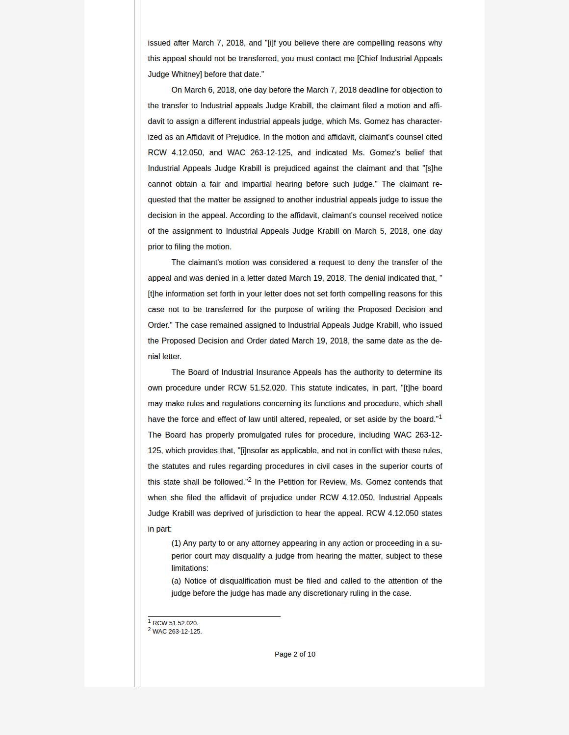issued after March 7, 2018, and "[i]f you believe there are compelling reasons why this appeal should not be transferred, you must contact me [Chief Industrial Appeals Judge Whitney] before that date."
On March 6, 2018, one day before the March 7, 2018 deadline for objection to the transfer to Industrial appeals Judge Krabill, the claimant filed a motion and affidavit to assign a different industrial appeals judge, which Ms. Gomez has characterized as an Affidavit of Prejudice. In the motion and affidavit, claimant's counsel cited RCW 4.12.050, and WAC 263-12-125, and indicated Ms. Gomez's belief that Industrial Appeals Judge Krabill is prejudiced against the claimant and that "[s]he cannot obtain a fair and impartial hearing before such judge." The claimant requested that the matter be assigned to another industrial appeals judge to issue the decision in the appeal. According to the affidavit, claimant's counsel received notice of the assignment to Industrial Appeals Judge Krabill on March 5, 2018, one day prior to filing the motion.
The claimant's motion was considered a request to deny the transfer of the appeal and was denied in a letter dated March 19, 2018. The denial indicated that, "[t]he information set forth in your letter does not set forth compelling reasons for this case not to be transferred for the purpose of writing the Proposed Decision and Order." The case remained assigned to Industrial Appeals Judge Krabill, who issued the Proposed Decision and Order dated March 19, 2018, the same date as the denial letter.
The Board of Industrial Insurance Appeals has the authority to determine its own procedure under RCW 51.52.020. This statute indicates, in part, "[t]he board may make rules and regulations concerning its functions and procedure, which shall have the force and effect of law until altered, repealed, or set aside by the board."1 The Board has properly promulgated rules for procedure, including WAC 263-12-125, which provides that, "[i]nsofar as applicable, and not in conflict with these rules, the statutes and rules regarding procedures in civil cases in the superior courts of this state shall be followed."2 In the Petition for Review, Ms. Gomez contends that when she filed the affidavit of prejudice under RCW 4.12.050, Industrial Appeals Judge Krabill was deprived of jurisdiction to hear the appeal. RCW 4.12.050 states in part:
(1) Any party to or any attorney appearing in any action or proceeding in a superior court may disqualify a judge from hearing the matter, subject to these limitations:
(a) Notice of disqualification must be filed and called to the attention of the judge before the judge has made any discretionary ruling in the case.
1 RCW 51.52.020.
2 WAC 263-12-125.
Page 2 of 10